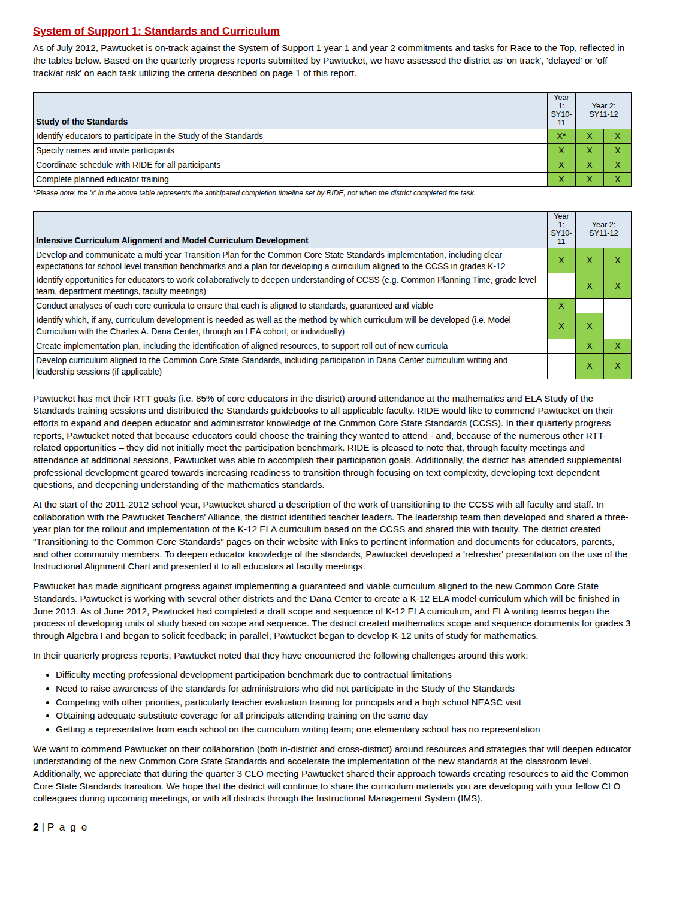System of Support 1: Standards and Curriculum
As of July 2012, Pawtucket is on-track against the System of Support 1 year 1 and year 2 commitments and tasks for Race to the Top, reflected in the tables below. Based on the quarterly progress reports submitted by Pawtucket, we have assessed the district as 'on track', 'delayed' or 'off track/at risk' on each task utilizing the criteria described on page 1 of this report.
| Study of the Standards | Year 1: SY10-11 | Year 2: SY11-12 |
| --- | --- | --- |
| Identify educators to participate in the Study of the Standards | X* | X | X |
| Specify names and invite participants | X | X | X |
| Coordinate schedule with RIDE for all participants | X | X | X |
| Complete planned educator training | X | X | X |
*Please note: the 'x' in the above table represents the anticipated completion timeline set by RIDE, not when the district completed the task.
| Intensive Curriculum Alignment and Model Curriculum Development | Year 1: SY10-11 | Year 2: SY11-12 |
| --- | --- | --- |
| Develop and communicate a multi-year Transition Plan for the Common Core State Standards implementation, including clear expectations for school level transition benchmarks and a plan for developing a curriculum aligned to the CCSS in grades K-12 | X | X | X |
| Identify opportunities for educators to work collaboratively to deepen understanding of CCSS (e.g. Common Planning Time, grade level team, department meetings, faculty meetings) | | X | X |
| Conduct analyses of each core curricula to ensure that each is aligned to standards, guaranteed and viable | X | | |
| Identify which, if any, curriculum development is needed as well as the method by which curriculum will be developed (i.e. Model Curriculum with the Charles A. Dana Center, through an LEA cohort, or individually) | X | X | |
| Create implementation plan, including the identification of aligned resources, to support roll out of new curricula | | X | X |
| Develop curriculum aligned to the Common Core State Standards, including participation in Dana Center curriculum writing and leadership sessions (if applicable) | | X | X |
Pawtucket has met their RTT goals (i.e. 85% of core educators in the district) around attendance at the mathematics and ELA Study of the Standards training sessions and distributed the Standards guidebooks to all applicable faculty. RIDE would like to commend Pawtucket on their efforts to expand and deepen educator and administrator knowledge of the Common Core State Standards (CCSS). In their quarterly progress reports, Pawtucket noted that because educators could choose the training they wanted to attend - and, because of the numerous other RTT-related opportunities – they did not initially meet the participation benchmark. RIDE is pleased to note that, through faculty meetings and attendance at additional sessions, Pawtucket was able to accomplish their participation goals. Additionally, the district has attended supplemental professional development geared towards increasing readiness to transition through focusing on text complexity, developing text-dependent questions, and deepening understanding of the mathematics standards.
At the start of the 2011-2012 school year, Pawtucket shared a description of the work of transitioning to the CCSS with all faculty and staff. In collaboration with the Pawtucket Teachers' Alliance, the district identified teacher leaders. The leadership team then developed and shared a three-year plan for the rollout and implementation of the K-12 ELA curriculum based on the CCSS and shared this with faculty. The district created "Transitioning to the Common Core Standards" pages on their website with links to pertinent information and documents for educators, parents, and other community members. To deepen educator knowledge of the standards, Pawtucket developed a 'refresher' presentation on the use of the Instructional Alignment Chart and presented it to all educators at faculty meetings.
Pawtucket has made significant progress against implementing a guaranteed and viable curriculum aligned to the new Common Core State Standards. Pawtucket is working with several other districts and the Dana Center to create a K-12 ELA model curriculum which will be finished in June 2013. As of June 2012, Pawtucket had completed a draft scope and sequence of K-12 ELA curriculum, and ELA writing teams began the process of developing units of study based on scope and sequence. The district created mathematics scope and sequence documents for grades 3 through Algebra I and began to solicit feedback; in parallel, Pawtucket began to develop K-12 units of study for mathematics.
In their quarterly progress reports, Pawtucket noted that they have encountered the following challenges around this work:
Difficulty meeting professional development participation benchmark due to contractual limitations
Need to raise awareness of the standards for administrators who did not participate in the Study of the Standards
Competing with other priorities, particularly teacher evaluation training for principals and a high school NEASC visit
Obtaining adequate substitute coverage for all principals attending training on the same day
Getting a representative from each school on the curriculum writing team; one elementary school has no representation
We want to commend Pawtucket on their collaboration (both in-district and cross-district) around resources and strategies that will deepen educator understanding of the new Common Core State Standards and accelerate the implementation of the new standards at the classroom level. Additionally, we appreciate that during the quarter 3 CLO meeting Pawtucket shared their approach towards creating resources to aid the Common Core State Standards transition. We hope that the district will continue to share the curriculum materials you are developing with your fellow CLO colleagues during upcoming meetings, or with all districts through the Instructional Management System (IMS).
2 | P a g e